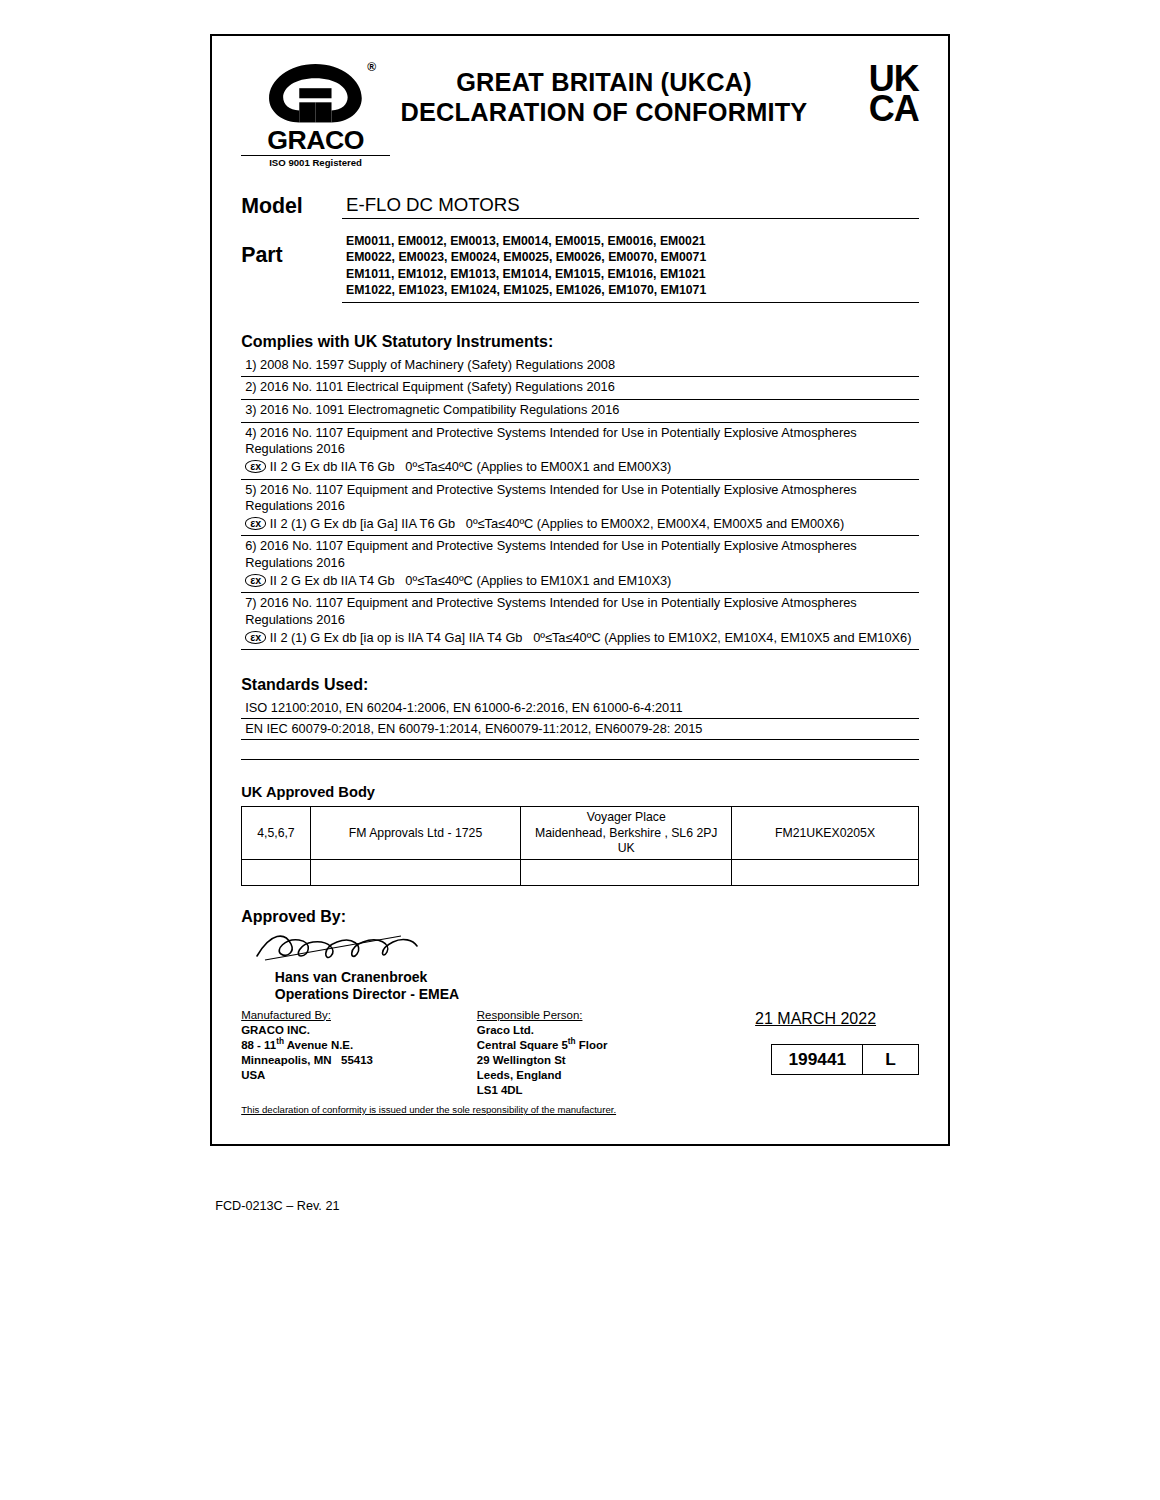®
GRACO
ISO 9001 Registered
GREAT BRITAIN (UKCA)
DECLARATION OF CONFORMITY
UK
CA
Model
E-FLO DC MOTORS
Part
EM0011, EM0012, EM0013, EM0014, EM0015, EM0016, EM0021
EM0022, EM0023, EM0024, EM0025, EM0026, EM0070, EM0071
EM1011, EM1012, EM1013, EM1014, EM1015, EM1016, EM1021
EM1022, EM1023, EM1024, EM1025, EM1026, EM1070, EM1071
Complies with UK Statutory Instruments:
1) 2008 No. 1597 Supply of Machinery (Safety) Regulations 2008
2) 2016 No. 1101 Electrical Equipment (Safety) Regulations 2016
3) 2016 No. 1091 Electromagnetic Compatibility Regulations 2016
4) 2016 No. 1107 Equipment and Protective Systems Intended for Use in Potentially Explosive Atmospheres Regulations 2016 εx II 2 G Ex db IIA T6 Gb 0º≤Ta≤40ºC (Applies to EM00X1 and EM00X3)
5) 2016 No. 1107 Equipment and Protective Systems Intended for Use in Potentially Explosive Atmospheres Regulations 2016 εx II 2 (1) G Ex db [ia Ga] IIA T6 Gb 0º≤Ta≤40ºC (Applies to EM00X2, EM00X4, EM00X5 and EM00X6)
6) 2016 No. 1107 Equipment and Protective Systems Intended for Use in Potentially Explosive Atmospheres Regulations 2016 εx II 2 G Ex db IIA T4 Gb 0º≤Ta≤40ºC (Applies to EM10X1 and EM10X3)
7) 2016 No. 1107 Equipment and Protective Systems Intended for Use in Potentially Explosive Atmospheres Regulations 2016 εx II 2 (1) G Ex db [ia op is IIA T4 Ga] IIA T4 Gb 0º≤Ta≤40ºC (Applies to EM10X2, EM10X4, EM10X5 and EM10X6)
Standards Used:
ISO 12100:2010, EN 60204-1:2006, EN 61000-6-2:2016, EN 61000-6-4:2011
EN IEC 60079-0:2018, EN 60079-1:2014, EN60079-11:2012, EN60079-28: 2015
UK Approved Body
| 4,5,6,7 | FM Approvals Ltd - 1725 | Voyager Place Maidenhead, Berkshire , SL6 2PJ UK | FM21UKEX0205X |
Approved By:
Hans van Cranenbroek
Operations Director - EMEA
Manufactured By:
GRACO INC.
88 - 11th Avenue N.E.
Minneapolis, MN 55413
USA
Responsible Person:
Graco Ltd.
Central Square 5th Floor
29 Wellington St
Leeds, England
LS1 4DL
21 MARCH 2022
199441 L
This declaration of conformity is issued under the sole responsibility of the manufacturer.
FCD-0213C – Rev. 21